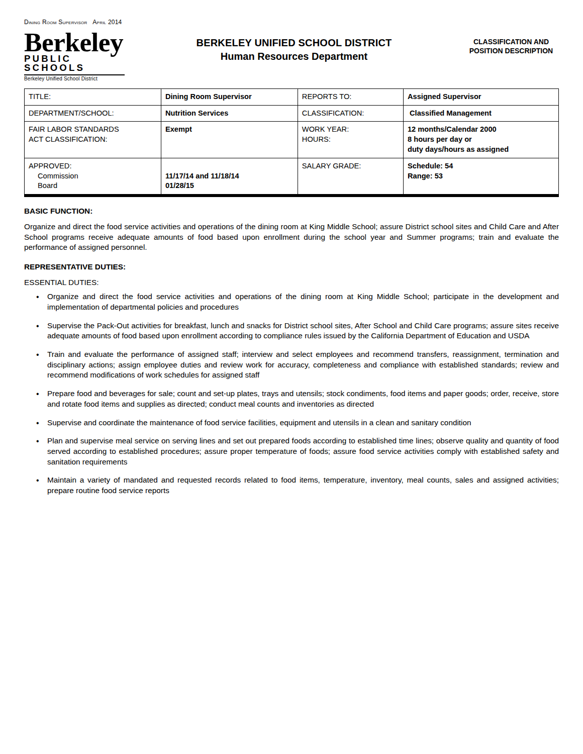Dining Room Supervisor April 2014
Berkeley PUBLIC SCHOOLS
Berkeley Unified School District
BERKELEY UNIFIED SCHOOL DISTRICT
Human Resources Department
CLASSIFICATION AND
POSITION DESCRIPTION
| TITLE: | Dining Room Supervisor | REPORTS TO: | Assigned Supervisor |
| DEPARTMENT/SCHOOL: | Nutrition Services | CLASSIFICATION: | Classified Management |
| FAIR LABOR STANDARDS ACT CLASSIFICATION: | Exempt | WORK YEAR: HOURS: | 12 months/Calendar 2000 8 hours per day or duty days/hours as assigned |
| APPROVED: Commission Board | 11/17/14 and 11/18/14 01/28/15 | SALARY GRADE: | Schedule: 54 Range: 53 |
BASIC FUNCTION:
Organize and direct the food service activities and operations of the dining room at King Middle School; assure District school sites and Child Care and After School programs receive adequate amounts of food based upon enrollment during the school year and Summer programs; train and evaluate the performance of assigned personnel.
REPRESENTATIVE DUTIES:
ESSENTIAL DUTIES:
Organize and direct the food service activities and operations of the dining room at King Middle School; participate in the development and implementation of departmental policies and procedures
Supervise the Pack-Out activities for breakfast, lunch and snacks for District school sites, After School and Child Care programs; assure sites receive adequate amounts of food based upon enrollment according to compliance rules issued by the California Department of Education and USDA
Train and evaluate the performance of assigned staff; interview and select employees and recommend transfers, reassignment, termination and disciplinary actions; assign employee duties and review work for accuracy, completeness and compliance with established standards; review and recommend modifications of work schedules for assigned staff
Prepare food and beverages for sale; count and set-up plates, trays and utensils; stock condiments, food items and paper goods; order, receive, store and rotate food items and supplies as directed; conduct meal counts and inventories as directed
Supervise and coordinate the maintenance of food service facilities, equipment and utensils in a clean and sanitary condition
Plan and supervise meal service on serving lines and set out prepared foods according to established time lines; observe quality and quantity of food served according to established procedures; assure proper temperature of foods; assure food service activities comply with established safety and sanitation requirements
Maintain a variety of mandated and requested records related to food items, temperature, inventory, meal counts, sales and assigned activities; prepare routine food service reports